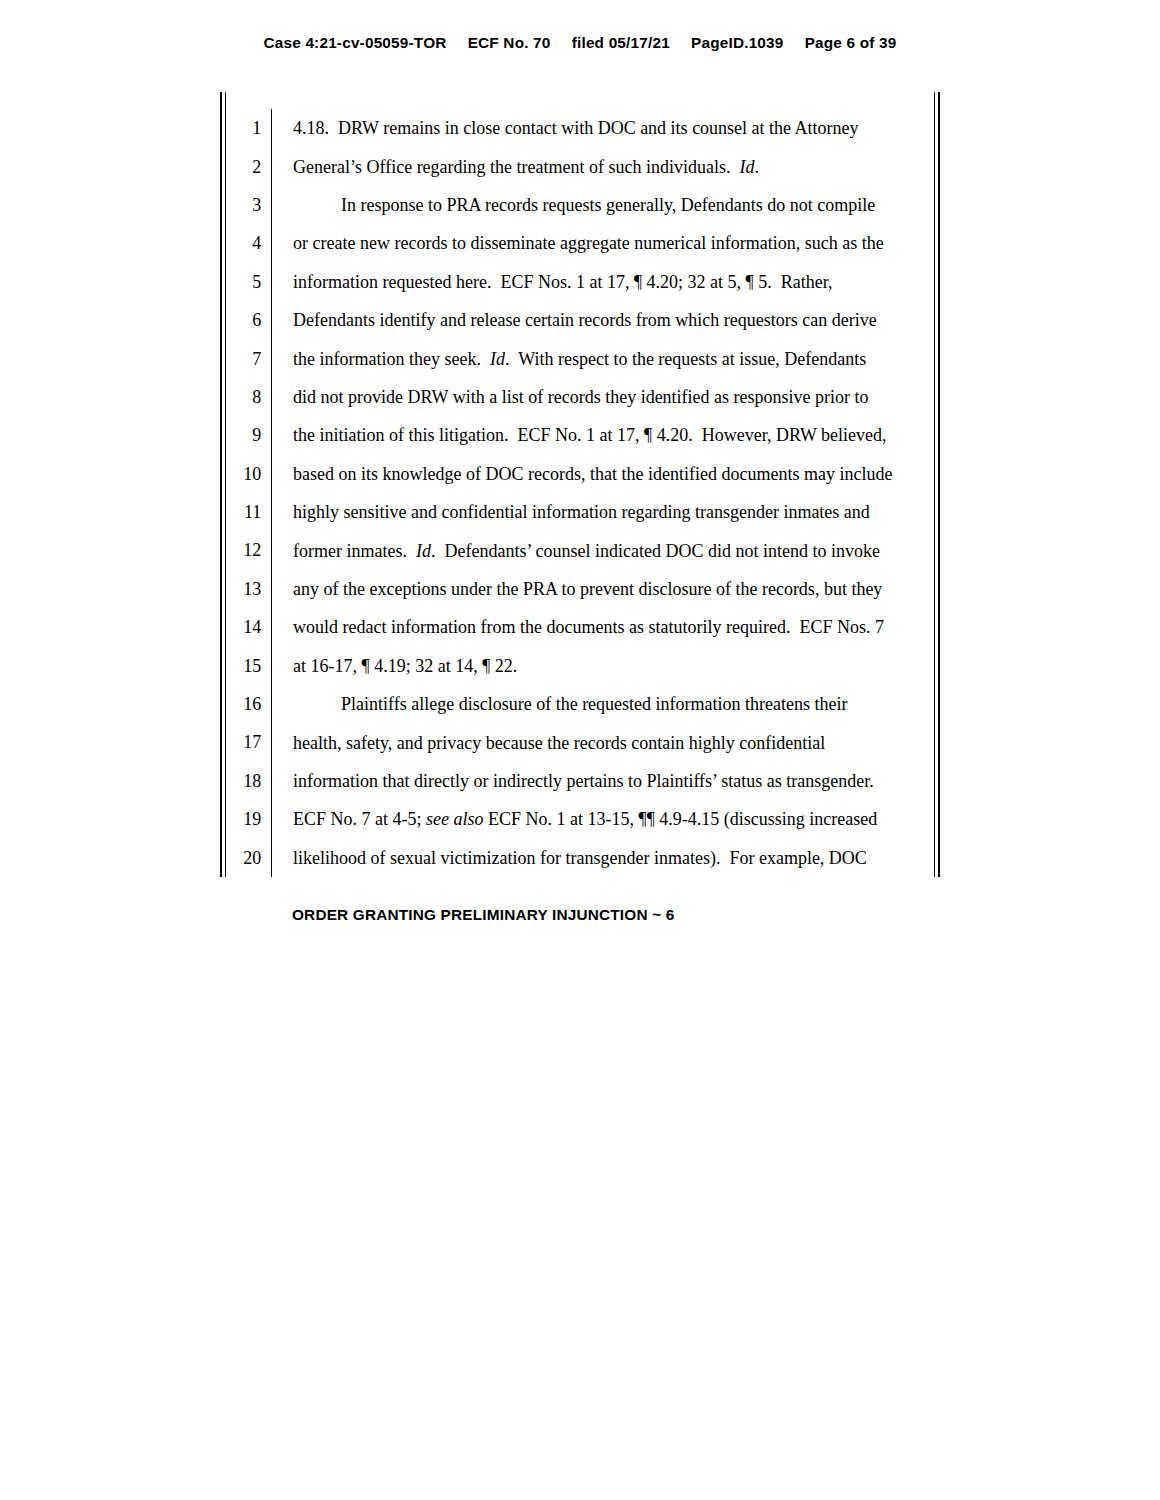Case 4:21-cv-05059-TOR ECF No. 70 filed 05/17/21 PageID.1039 Page 6 of 39
1
2
3
4
5
6
7
8
9
10
11
12
13
14
15
16
17
18
19
20
4.18. DRW remains in close contact with DOC and its counsel at the Attorney
General’s Office regarding the treatment of such individuals. Id.
In response to PRA records requests generally, Defendants do not compile
or create new records to disseminate aggregate numerical information, such as the
information requested here. ECF Nos. 1 at 17, ¶ 4.20; 32 at 5, ¶ 5. Rather,
Defendants identify and release certain records from which requestors can derive
the information they seek. Id. With respect to the requests at issue, Defendants
did not provide DRW with a list of records they identified as responsive prior to
the initiation of this litigation. ECF No. 1 at 17, ¶ 4.20. However, DRW believed,
based on its knowledge of DOC records, that the identified documents may include
highly sensitive and confidential information regarding transgender inmates and
former inmates. Id. Defendants’ counsel indicated DOC did not intend to invoke
any of the exceptions under the PRA to prevent disclosure of the records, but they
would redact information from the documents as statutorily required. ECF Nos. 7
at 16-17, ¶ 4.19; 32 at 14, ¶ 22.
Plaintiffs allege disclosure of the requested information threatens their
health, safety, and privacy because the records contain highly confidential
information that directly or indirectly pertains to Plaintiffs’ status as transgender.
ECF No. 7 at 4-5; see also ECF No. 1 at 13-15, ¶¶ 4.9-4.15 (discussing increased
likelihood of sexual victimization for transgender inmates). For example, DOC
ORDER GRANTING PRELIMINARY INJUNCTION ~ 6